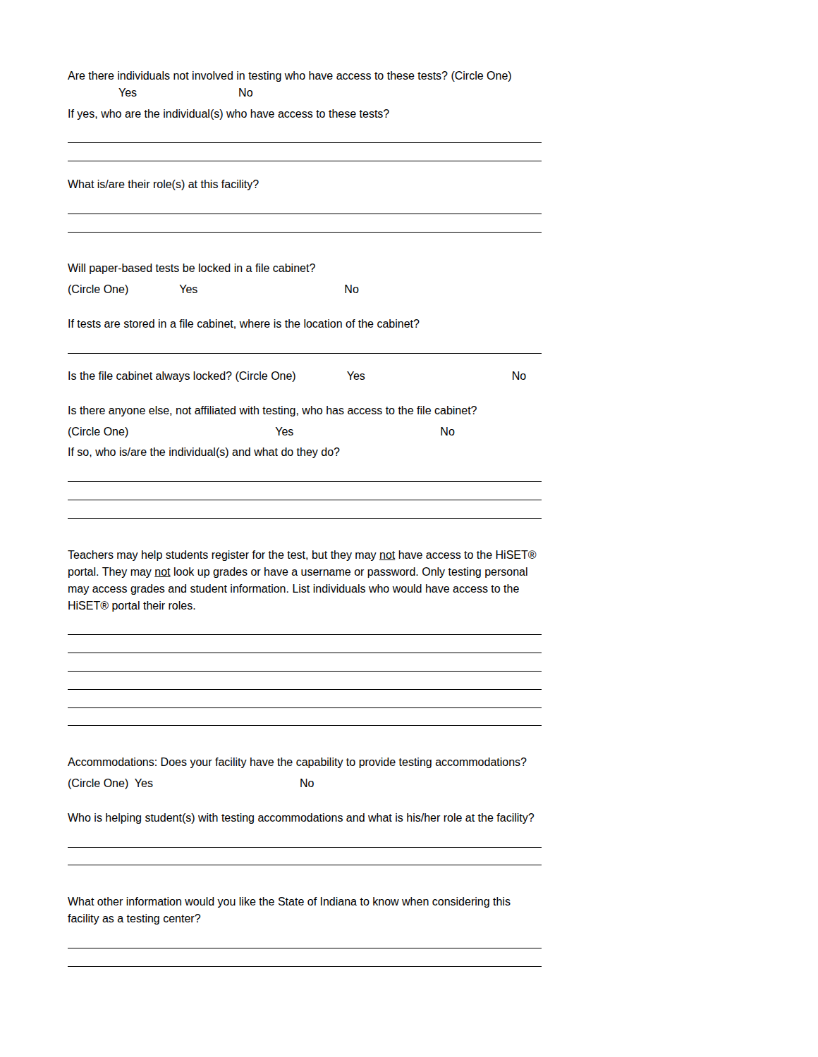Are there individuals not involved in testing who have access to these tests? (Circle One) Yes No
If yes, who are the individual(s) who have access to these tests?
What is/are their role(s) at this facility?
Will paper-based tests be locked in a file cabinet?
(Circle One) Yes No
If tests are stored in a file cabinet, where is the location of the cabinet?
Is the file cabinet always locked? (Circle One) Yes No
Is there anyone else, not affiliated with testing, who has access to the file cabinet?
(Circle One) Yes No
If so, who is/are the individual(s) and what do they do?
Teachers may help students register for the test, but they may not have access to the HiSET® portal. They may not look up grades or have a username or password. Only testing personal may access grades and student information. List individuals who would have access to the HiSET® portal their roles.
Accommodations: Does your facility have the capability to provide testing accommodations?
(Circle One) Yes No
Who is helping student(s) with testing accommodations and what is his/her role at the facility?
What other information would you like the State of Indiana to know when considering this facility as a testing center?